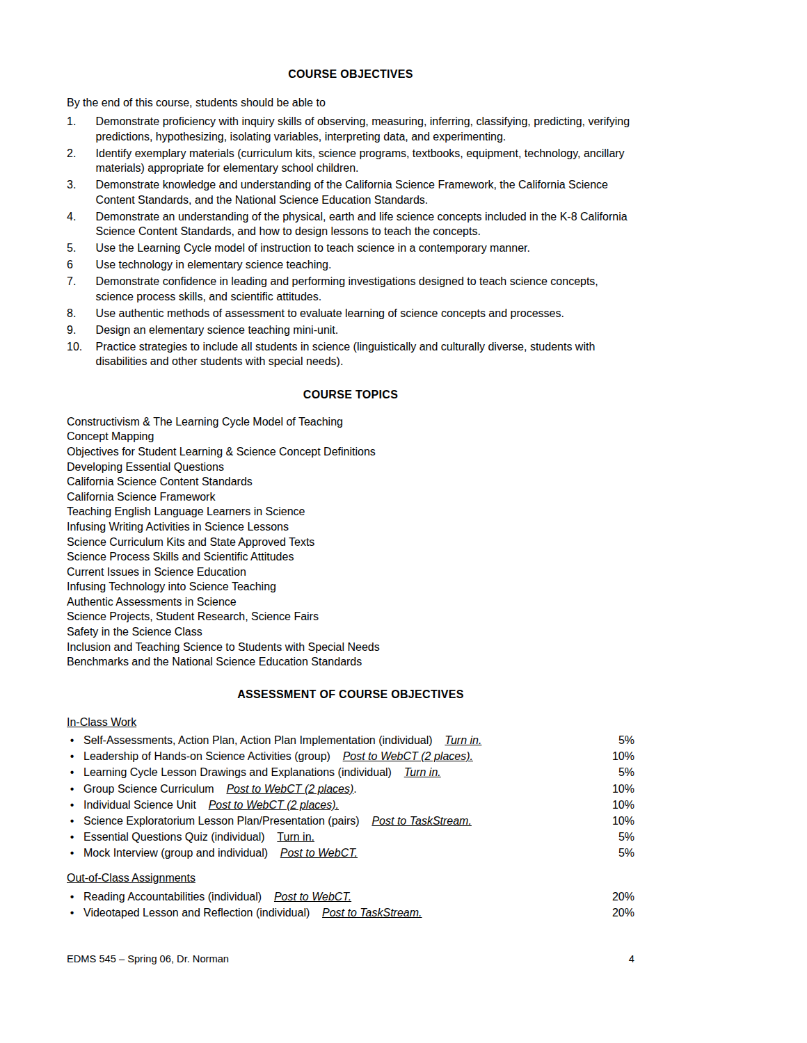COURSE OBJECTIVES
By the end of this course, students should be able to
1. Demonstrate proficiency with inquiry skills of observing, measuring, inferring, classifying, predicting, verifying predictions, hypothesizing, isolating variables, interpreting data, and experimenting.
2. Identify exemplary materials (curriculum kits, science programs, textbooks, equipment, technology, ancillary materials) appropriate for elementary school children.
3. Demonstrate knowledge and understanding of the California Science Framework, the California Science Content Standards, and the National Science Education Standards.
4. Demonstrate an understanding of the physical, earth and life science concepts included in the K-8 California Science Content Standards, and how to design lessons to teach the concepts.
5. Use the Learning Cycle model of instruction to teach science in a contemporary manner.
6 Use technology in elementary science teaching.
7. Demonstrate confidence in leading and performing investigations designed to teach science concepts, science process skills, and scientific attitudes.
8. Use authentic methods of assessment to evaluate learning of science concepts and processes.
9. Design an elementary science teaching mini-unit.
10. Practice strategies to include all students in science (linguistically and culturally diverse, students with disabilities and other students with special needs).
COURSE TOPICS
Constructivism & The Learning Cycle Model of Teaching
Concept Mapping
Objectives for Student Learning & Science Concept Definitions
Developing Essential Questions
California Science Content Standards
California Science Framework
Teaching English Language Learners in Science
Infusing Writing Activities in Science Lessons
Science Curriculum Kits and State Approved Texts
Science Process Skills and Scientific Attitudes
Current Issues in Science Education
Infusing Technology into Science Teaching
Authentic Assessments in Science
Science Projects, Student Research, Science Fairs
Safety in the Science Class
Inclusion and Teaching Science to Students with Special Needs
Benchmarks and the National Science Education Standards
ASSESSMENT OF COURSE OBJECTIVES
In-Class Work
Self-Assessments, Action Plan, Action Plan Implementation (individual) Turn in. 5%
Leadership of Hands-on Science Activities (group) Post to WebCT (2 places). 10%
Learning Cycle Lesson Drawings and Explanations (individual) Turn in. 5%
Group Science Curriculum Post to WebCT (2 places). 10%
Individual Science Unit Post to WebCT (2 places). 10%
Science Exploratorium Lesson Plan/Presentation (pairs) Post to TaskStream. 10%
Essential Questions Quiz (individual) Turn in. 5%
Mock Interview (group and individual) Post to WebCT. 5%
Out-of-Class Assignments
Reading Accountabilities (individual) Post to WebCT. 20%
Videotaped Lesson and Reflection (individual) Post to TaskStream. 20%
EDMS 545 – Spring 06, Dr. Norman 4